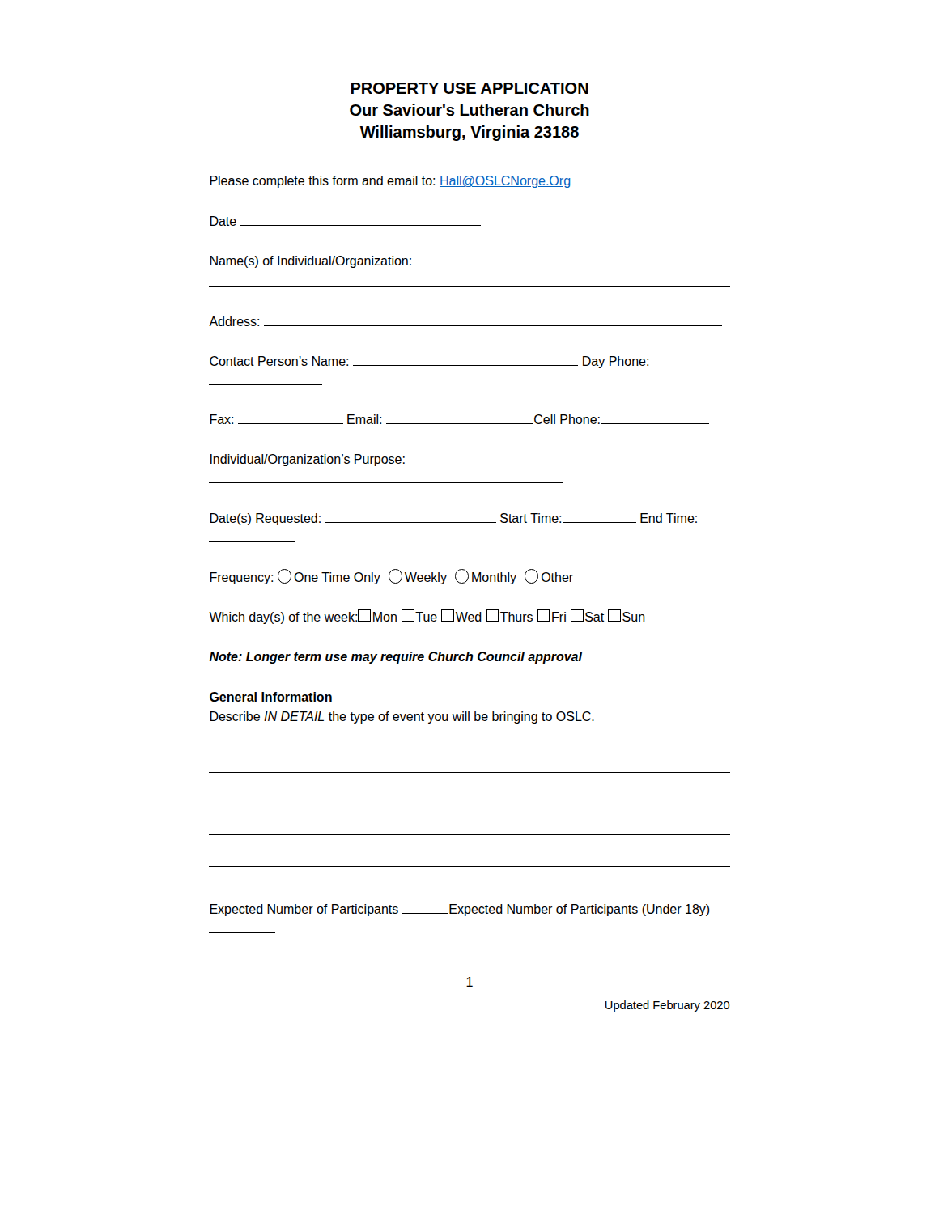PROPERTY USE APPLICATION Our Saviour's Lutheran Church Williamsburg, Virginia 23188
Please complete this form and email to: Hall@OSLCNorge.Org
Date
Name(s) of Individual/Organization:
Address:
Contact Person’s Name: Day Phone:
Fax: Email: Cell Phone:
Individual/Organization’s Purpose:
Date(s) Requested: Start Time: End Time:
Frequency: One Time Only Weekly Monthly Other
Which day(s) of the week: Mon Tue Wed Thurs Fri Sat Sun
Note: Longer term use may require Church Council approval
General Information
Describe IN DETAIL the type of event you will be bringing to OSLC.
Expected Number of Participants Expected Number of Participants (Under 18y)
1
Updated February 2020